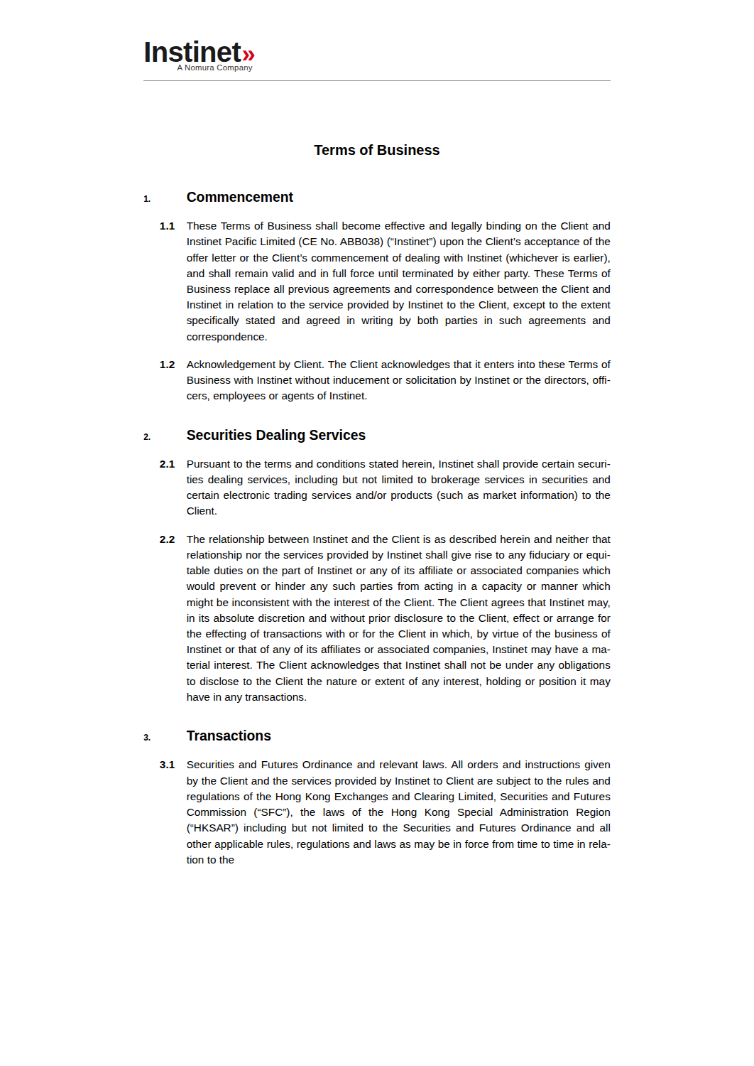Instinet»
A Nomura Company
Terms of Business
1.
Commencement
1.1
These Terms of Business shall become effective and legally binding on the Client and Instinet Pacific Limited (CE No. ABB038) (“Instinet”) upon the Client’s acceptance of the offer letter or the Client’s commencement of dealing with Instinet (whichever is earlier), and shall remain valid and in full force until terminated by either party. These Terms of Business replace all previous agreements and correspondence between the Client and Instinet in relation to the service provided by Instinet to the Client, except to the extent specifically stated and agreed in writing by both parties in such agreements and correspondence.
1.2
Acknowledgement by Client. The Client acknowledges that it enters into these Terms of Business with Instinet without inducement or solicitation by Instinet or the directors, officers, employees or agents of Instinet.
2.
Securities Dealing Services
2.1
Pursuant to the terms and conditions stated herein, Instinet shall provide certain securities dealing services, including but not limited to brokerage services in securities and certain electronic trading services and/or products (such as market information) to the Client.
2.2
The relationship between Instinet and the Client is as described herein and neither that relationship nor the services provided by Instinet shall give rise to any fiduciary or equitable duties on the part of Instinet or any of its affiliate or associated companies which would prevent or hinder any such parties from acting in a capacity or manner which might be inconsistent with the interest of the Client. The Client agrees that Instinet may, in its absolute discretion and without prior disclosure to the Client, effect or arrange for the effecting of transactions with or for the Client in which, by virtue of the business of Instinet or that of any of its affiliates or associated companies, Instinet may have a material interest. The Client acknowledges that Instinet shall not be under any obligations to disclose to the Client the nature or extent of any interest, holding or position it may have in any transactions.
3.
Transactions
3.1
Securities and Futures Ordinance and relevant laws. All orders and instructions given by the Client and the services provided by Instinet to Client are subject to the rules and regulations of the Hong Kong Exchanges and Clearing Limited, Securities and Futures Commission (“SFC”), the laws of the Hong Kong Special Administration Region (“HKSAR”) including but not limited to the Securities and Futures Ordinance and all other applicable rules, regulations and laws as may be in force from time to time in relation to the